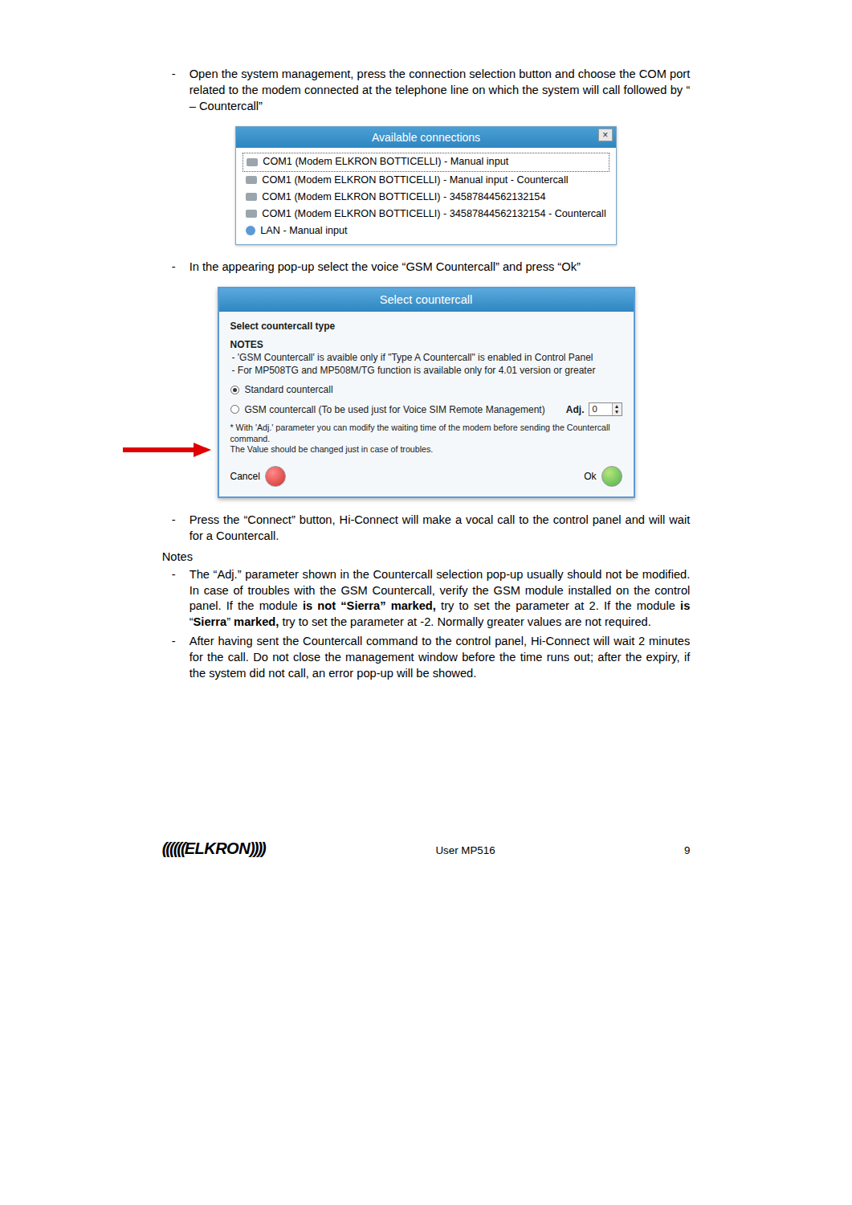Open the system management, press the connection selection button and choose the COM port related to the modem connected at the telephone line on which the system will call followed by “ – Countercall”
Available connections ×
COM1 (Modem ELKRON BOTTICELLI) - Manual input
COM1 (Modem ELKRON BOTTICELLI) - Manual input - Countercall
COM1 (Modem ELKRON BOTTICELLI) - 34587844562132154
COM1 (Modem ELKRON BOTTICELLI) - 34587844562132154 - Countercall
LAN - Manual input
In the appearing pop-up select the voice “GSM Countercall” and press “Ok”
Select countercall
Select countercall type
NOTES
- 'GSM Countercall' is avaible only if "Type A Countercall" is enabled in Control Panel
- For MP508TG and MP508M/TG function is available only for 4.01 version or greater
Standard countercall
GSM countercall (To be used just for Voice SIM Remote Management) Adj. 0▲▼
* With 'Adj.' parameter you can modify the waiting time of the modem before sending the Countercall command.
The Value should be changed just in case of troubles.
Cancel Ok
Press the “Connect” button, Hi-Connect will make a vocal call to the control panel and will wait for a Countercall.
Notes
The “Adj.” parameter shown in the Countercall selection pop-up usually should not be modified. In case of troubles with the GSM Countercall, verify the GSM module installed on the control panel. If the module is not “Sierra” marked, try to set the parameter at 2. If the module is “Sierra” marked, try to set the parameter at -2. Normally greater values are not required.
After having sent the Countercall command to the control panel, Hi-Connect will wait 2 minutes for the call. Do not close the management window before the time runs out; after the expiry, if the system did not call, an error pop-up will be showed.
((((((ELKRON))))
User MP516
9